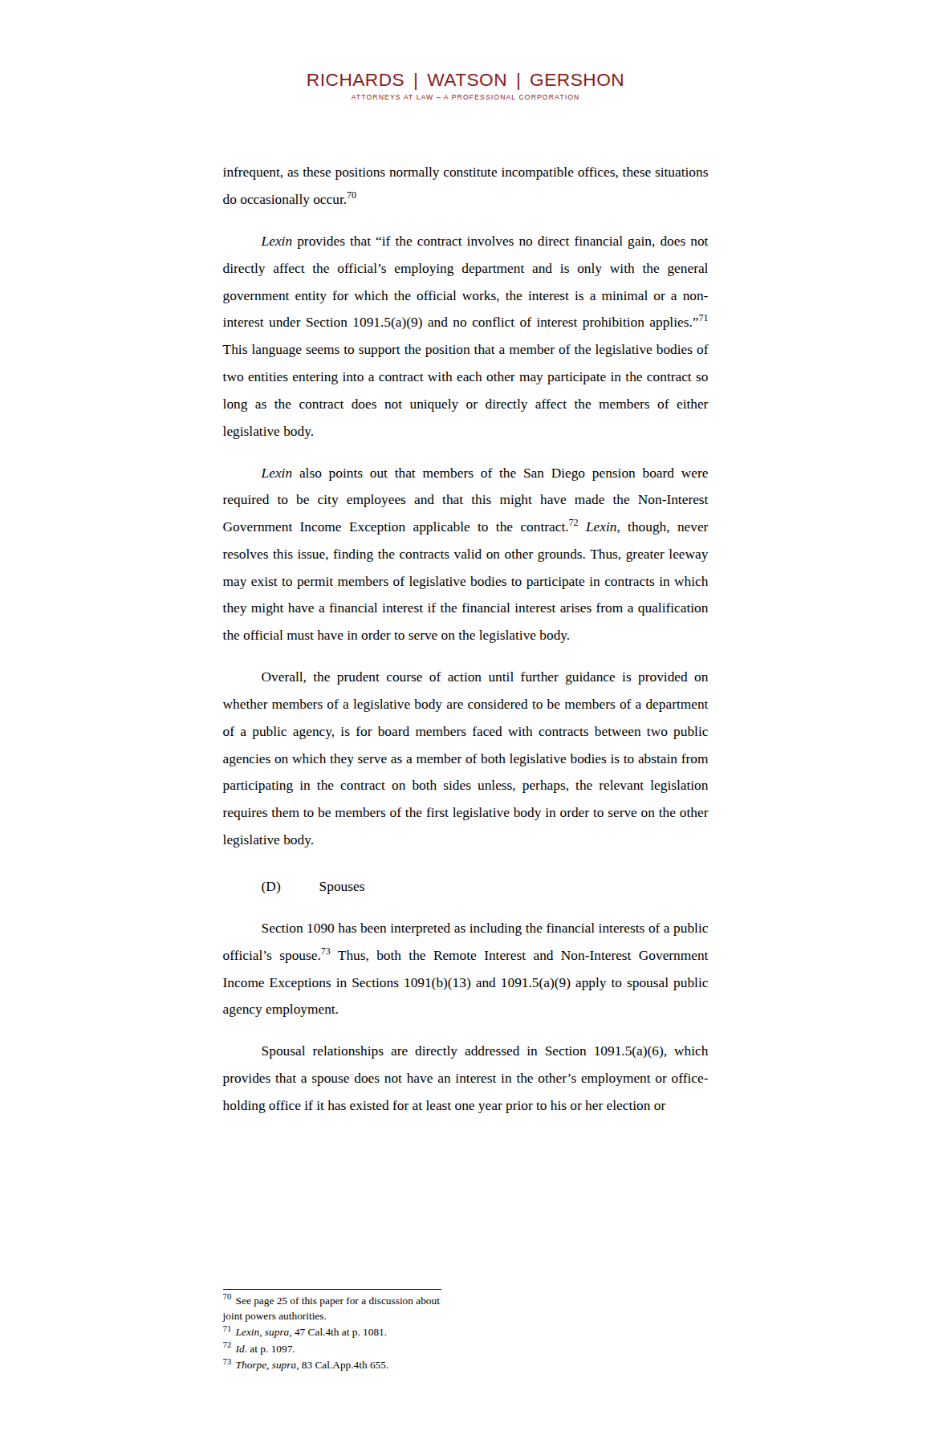RICHARDS | WATSON | GERSHON
ATTORNEYS AT LAW – A PROFESSIONAL CORPORATION
infrequent, as these positions normally constitute incompatible offices, these situations do occasionally occur.70
Lexin provides that “if the contract involves no direct financial gain, does not directly affect the official’s employing department and is only with the general government entity for which the official works, the interest is a minimal or a non-interest under Section 1091.5(a)(9) and no conflict of interest prohibition applies.”71 This language seems to support the position that a member of the legislative bodies of two entities entering into a contract with each other may participate in the contract so long as the contract does not uniquely or directly affect the members of either legislative body.
Lexin also points out that members of the San Diego pension board were required to be city employees and that this might have made the Non-Interest Government Income Exception applicable to the contract.72 Lexin, though, never resolves this issue, finding the contracts valid on other grounds. Thus, greater leeway may exist to permit members of legislative bodies to participate in contracts in which they might have a financial interest if the financial interest arises from a qualification the official must have in order to serve on the legislative body.
Overall, the prudent course of action until further guidance is provided on whether members of a legislative body are considered to be members of a department of a public agency, is for board members faced with contracts between two public agencies on which they serve as a member of both legislative bodies is to abstain from participating in the contract on both sides unless, perhaps, the relevant legislation requires them to be members of the first legislative body in order to serve on the other legislative body.
(D) Spouses
Section 1090 has been interpreted as including the financial interests of a public official’s spouse.73 Thus, both the Remote Interest and Non-Interest Government Income Exceptions in Sections 1091(b)(13) and 1091.5(a)(9) apply to spousal public agency employment.
Spousal relationships are directly addressed in Section 1091.5(a)(6), which provides that a spouse does not have an interest in the other’s employment or office-holding office if it has existed for at least one year prior to his or her election or
70 See page 25 of this paper for a discussion about joint powers authorities.
71 Lexin, supra, 47 Cal.4th at p. 1081.
72 Id. at p. 1097.
73 Thorpe, supra, 83 Cal.App.4th 655.